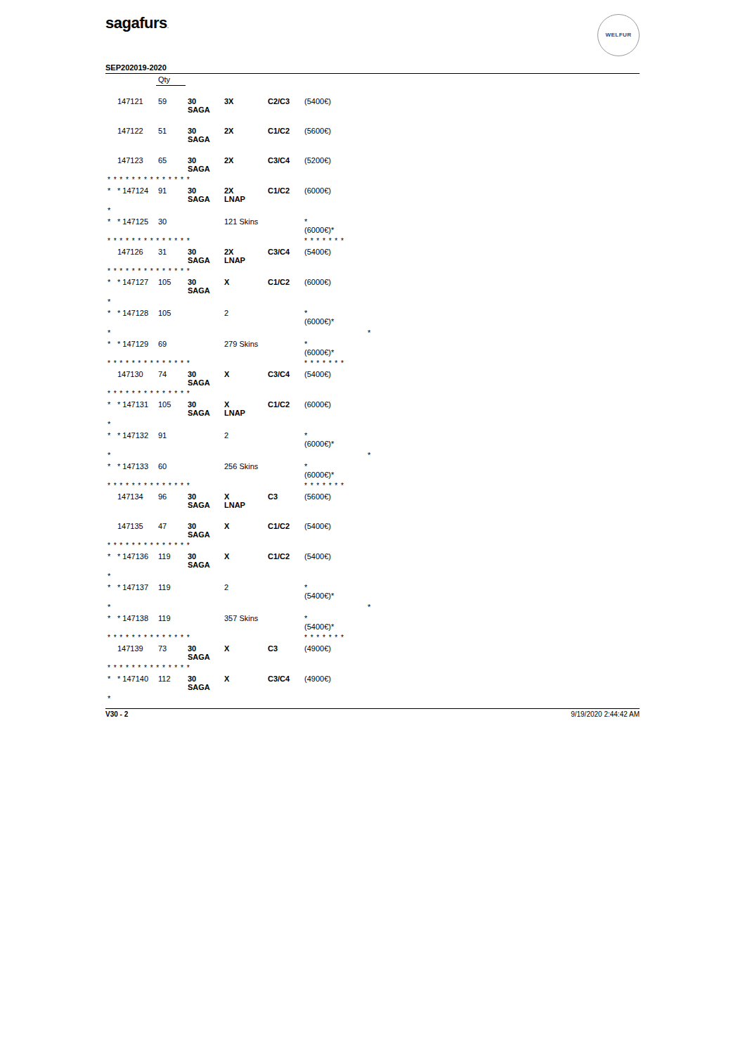saga furs.
WELFUR
SEP202019-2020
| | | Qty | |
| | 147121 | 59 | 30 SAGA | 3X | C2/C3 | (5400€) | |
| | 147122 | 51 | 30 SAGA | 2X | C1/C2 | (5600€) | |
| | 147123 | 65 | 30 SAGA | 2X | C3/C4 | (5200€) | |
| * * * * * * * * * * * * * * |
| * | * 147124 | 91 | 30 SAGA | 2X LNAP | C1/C2 | (6000€) | |
| * | |
| * | * 147125 | 30 | | 121 Skins | | * (6000€)* | |
| * * * * * * * * * * * * * * | * * * * * * * | |
| | 147126 | 31 | 30 SAGA | 2X LNAP | C3/C4 | (5400€) | |
| * * * * * * * * * * * * * * |
| * | * 147127 | 105 | 30 SAGA | X | C1/C2 | (6000€) | |
| * | |
| * | * 147128 | 105 | | 2 | | * (6000€)* | |
| * | | * |
| * | * 147129 | 69 | | 279 Skins | | * (6000€)* | |
| * * * * * * * * * * * * * * | * * * * * * * | |
| | 147130 | 74 | 30 SAGA | X | C3/C4 | (5400€) | |
| * * * * * * * * * * * * * * |
| * | * 147131 | 105 | 30 SAGA | X LNAP | C1/C2 | (6000€) | |
| * | |
| * | * 147132 | 91 | | 2 | | * (6000€)* | |
| * | | * |
| * | * 147133 | 60 | | 256 Skins | | * (6000€)* | |
| * * * * * * * * * * * * * * | * * * * * * * | |
| | 147134 | 96 | 30 SAGA | X LNAP | C3 | (5600€) | |
| | 147135 | 47 | 30 SAGA | X | C1/C2 | (5400€) | |
| * * * * * * * * * * * * * * |
| * | * 147136 | 119 | 30 SAGA | X | C1/C2 | (5400€) | |
| * | |
| * | * 147137 | 119 | | 2 | | * (5400€)* | |
| * | | * |
| * | * 147138 | 119 | | 357 Skins | | * (5400€)* | |
| * * * * * * * * * * * * * * | * * * * * * * | |
| | 147139 | 73 | 30 SAGA | X | C3 | (4900€) | |
| * * * * * * * * * * * * * * |
| * | * 147140 | 112 | 30 SAGA | X | C3/C4 | (4900€) | |
| * | |
V30 - 2
9/19/2020 2:44:42 AM